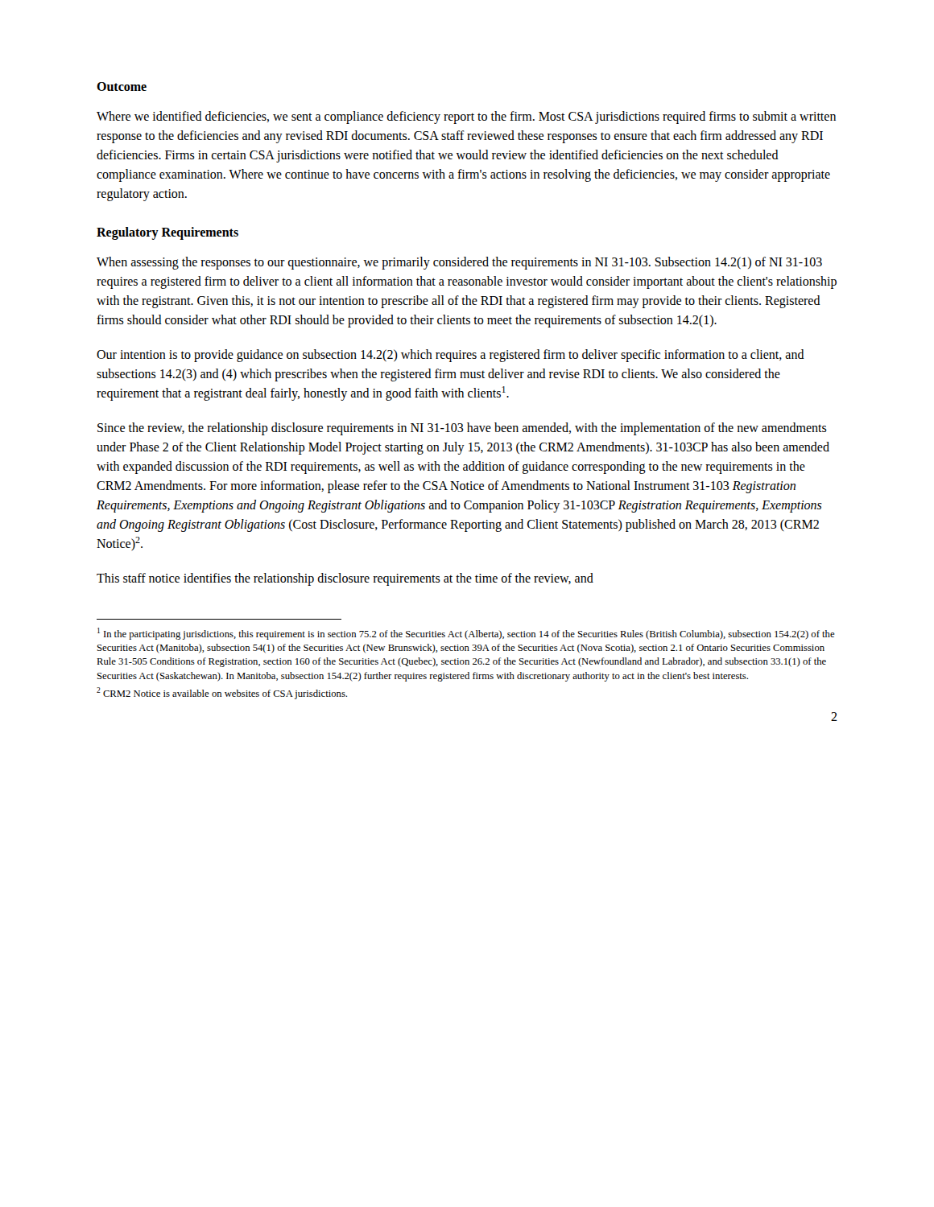Outcome
Where we identified deficiencies, we sent a compliance deficiency report to the firm. Most CSA jurisdictions required firms to submit a written response to the deficiencies and any revised RDI documents. CSA staff reviewed these responses to ensure that each firm addressed any RDI deficiencies. Firms in certain CSA jurisdictions were notified that we would review the identified deficiencies on the next scheduled compliance examination. Where we continue to have concerns with a firm's actions in resolving the deficiencies, we may consider appropriate regulatory action.
Regulatory Requirements
When assessing the responses to our questionnaire, we primarily considered the requirements in NI 31-103. Subsection 14.2(1) of NI 31-103 requires a registered firm to deliver to a client all information that a reasonable investor would consider important about the client's relationship with the registrant. Given this, it is not our intention to prescribe all of the RDI that a registered firm may provide to their clients. Registered firms should consider what other RDI should be provided to their clients to meet the requirements of subsection 14.2(1).
Our intention is to provide guidance on subsection 14.2(2) which requires a registered firm to deliver specific information to a client, and subsections 14.2(3) and (4) which prescribes when the registered firm must deliver and revise RDI to clients. We also considered the requirement that a registrant deal fairly, honestly and in good faith with clients1.
Since the review, the relationship disclosure requirements in NI 31-103 have been amended, with the implementation of the new amendments under Phase 2 of the Client Relationship Model Project starting on July 15, 2013 (the CRM2 Amendments). 31-103CP has also been amended with expanded discussion of the RDI requirements, as well as with the addition of guidance corresponding to the new requirements in the CRM2 Amendments. For more information, please refer to the CSA Notice of Amendments to National Instrument 31-103 Registration Requirements, Exemptions and Ongoing Registrant Obligations and to Companion Policy 31-103CP Registration Requirements, Exemptions and Ongoing Registrant Obligations (Cost Disclosure, Performance Reporting and Client Statements) published on March 28, 2013 (CRM2 Notice)2.
This staff notice identifies the relationship disclosure requirements at the time of the review, and
1 In the participating jurisdictions, this requirement is in section 75.2 of the Securities Act (Alberta), section 14 of the Securities Rules (British Columbia), subsection 154.2(2) of the Securities Act (Manitoba), subsection 54(1) of the Securities Act (New Brunswick), section 39A of the Securities Act (Nova Scotia), section 2.1 of Ontario Securities Commission Rule 31-505 Conditions of Registration, section 160 of the Securities Act (Quebec), section 26.2 of the Securities Act (Newfoundland and Labrador), and subsection 33.1(1) of the Securities Act (Saskatchewan). In Manitoba, subsection 154.2(2) further requires registered firms with discretionary authority to act in the client's best interests.
2 CRM2 Notice is available on websites of CSA jurisdictions.
2